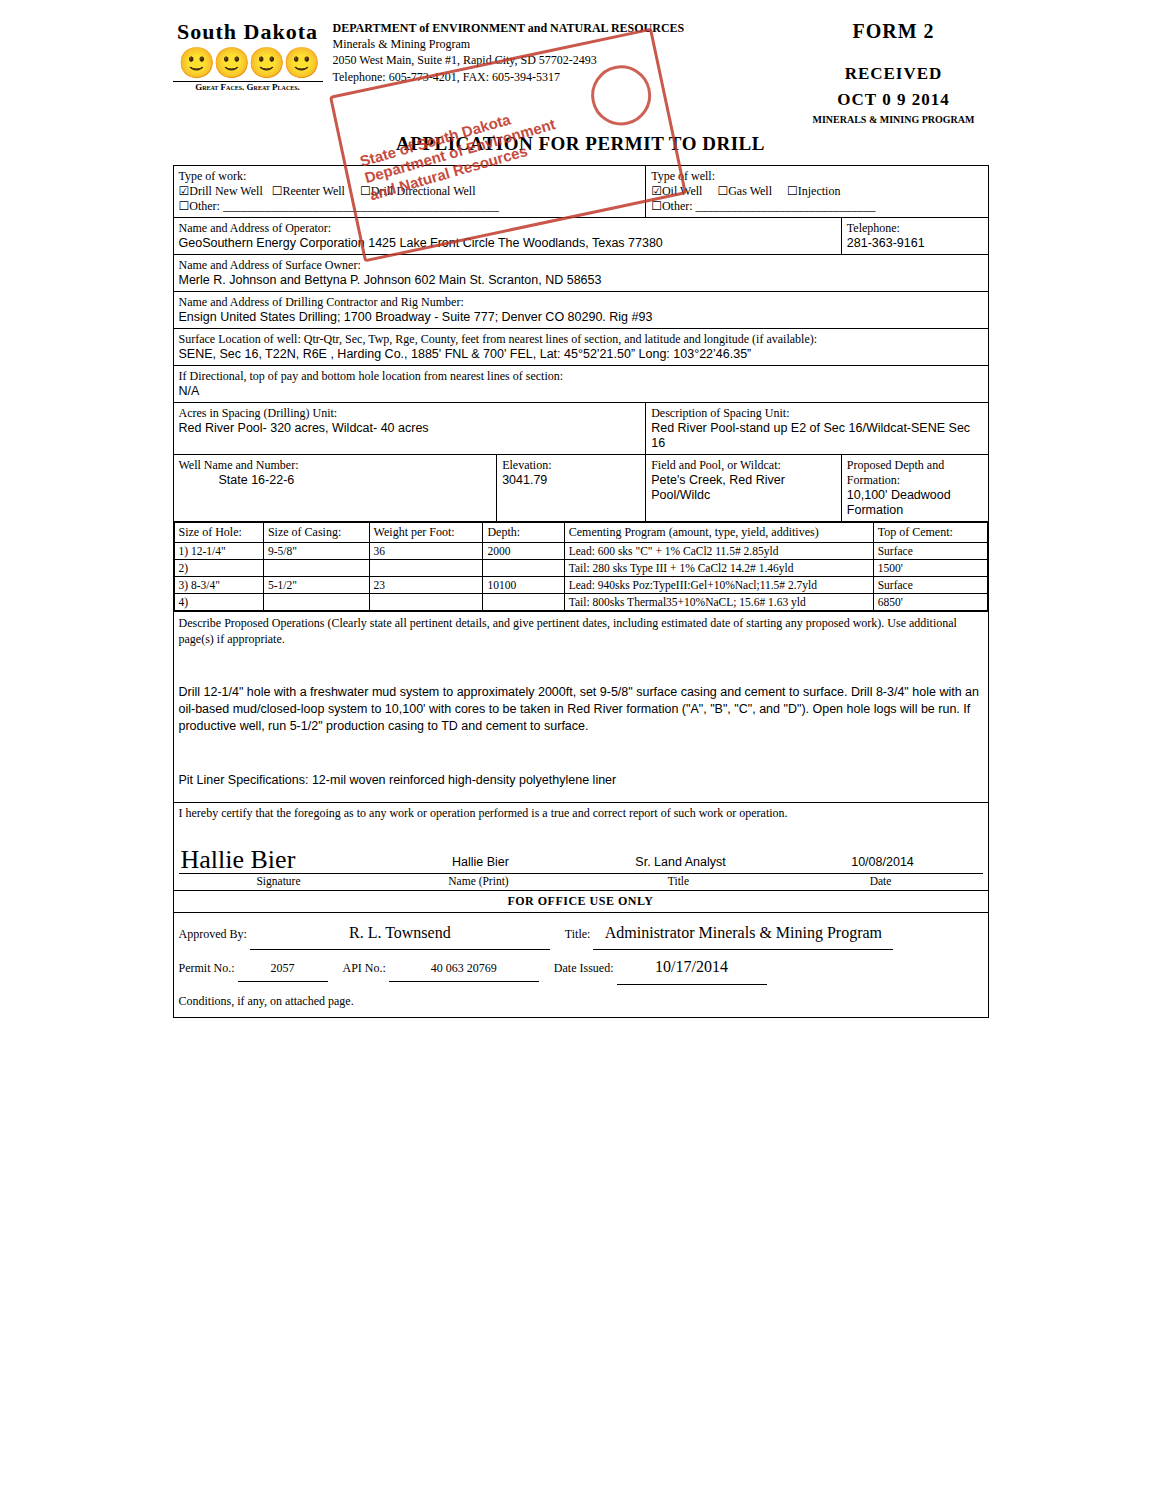South Dakota
🙂🙂🙂🙂
Great Faces. Great Places.
DEPARTMENT of ENVIRONMENT and NATURAL RESOURCES
Minerals & Mining Program
2050 West Main, Suite #1, Rapid City, SD 57702-2493
Telephone: 605-773-4201, FAX: 605-394-5317
FORM 2
RECEIVED
OCT 0 9 2014
MINERALS & MINING PROGRAM
APPLICATION FOR PERMIT TO DRILL
State of South Dakota
Department of Environment
and Natural Resources
| Type of work: ☑ Drill New Well ☐ Reenter Well ☐ Drill Directional Well ☐ Other: ______________________________________________ | Type of well: ☑ Oil Well ☐ Gas Well ☐ Injection ☐ Other: ______________________________ |
| Name and Address of Operator: GeoSouthern Energy Corporation 1425 Lake Front Circle The Woodlands, Texas 77380 | Telephone: 281-363-9161 |
| Name and Address of Surface Owner: Merle R. Johnson and Bettyna P. Johnson 602 Main St. Scranton, ND 58653 |
| Name and Address of Drilling Contractor and Rig Number: Ensign United States Drilling; 1700 Broadway - Suite 777; Denver CO 80290. Rig #93 |
| Surface Location of well: Qtr-Qtr, Sec, Twp, Rge, County, feet from nearest lines of section, and latitude and longitude (if available): SENE, Sec 16, T22N, R6E , Harding Co., 1885' FNL & 700' FEL, Lat: 45°52’21.50” Long: 103°22’46.35” |
| If Directional, top of pay and bottom hole location from nearest lines of section: N/A |
| Acres in Spacing (Drilling) Unit: Red River Pool- 320 acres, Wildcat- 40 acres | Description of Spacing Unit: Red River Pool-stand up E2 of Sec 16/Wildcat-SENE Sec 16 |
| Well Name and Number: State 16-22-6 | Elevation: 3041.79 | Field and Pool, or Wildcat: Pete's Creek, Red River Pool/Wildc | Proposed Depth and Formation: 10,100' Deadwood Formation |
| / Size of Hole: / Size of Casing: / Weight per Foot: / Depth: / Cementing Program (amount, type, yield, additives) / Top of Cement: / / --- / --- / --- / --- / --- / --- / / 1) 12-1/4" / 9-5/8" / 36 / 2000 / Lead: 600 sks "C" + 1% CaCl2 11.5# 2.85yld / Surface / / 2) / / / / Tail: 280 sks Type III + 1% CaCl2 14.2# 1.46yld / 1500' / / 3) 8-3/4" / 5-1/2" / 23 / 10100 / Lead: 940sks Poz:TypeIII:Gel+10%Nacl;11.5# 2.7yld / Surface / / 4) / / / / Tail: 800sks Thermal35+10%NaCL; 15.6# 1.63 yld / 6850' / |
| Describe Proposed Operations (Clearly state all pertinent details, and give pertinent dates, including estimated date of starting any proposed work). Use additional page(s) if appropriate. Drill 12-1/4" hole with a freshwater mud system to approximately 2000ft, set 9-5/8" surface casing and cement to surface. Drill 8-3/4" hole with an oil-based mud/closed-loop system to 10,100' with cores to be taken in Red River formation ("A", "B", "C", and "D"). Open hole logs will be run. If productive well, run 5-1/2" production casing to TD and cement to surface. Pit Liner Specifications: 12-mil woven reinforced high-density polyethylene liner |
| I hereby certify that the foregoing as to any work or operation performed is a true and correct report of such work or operation. Hallie Bier Signature Hallie Bier Name (Print) Sr. Land Analyst Title 10/08/2014 Date |
| FOR OFFICE USE ONLY |
| Approved By: R. L. Townsend Title: Administrator Minerals & Mining Program Permit No.: 2057 API No.: 40 063 20769 Date Issued: 10/17/2014 Conditions, if any, on attached page. |